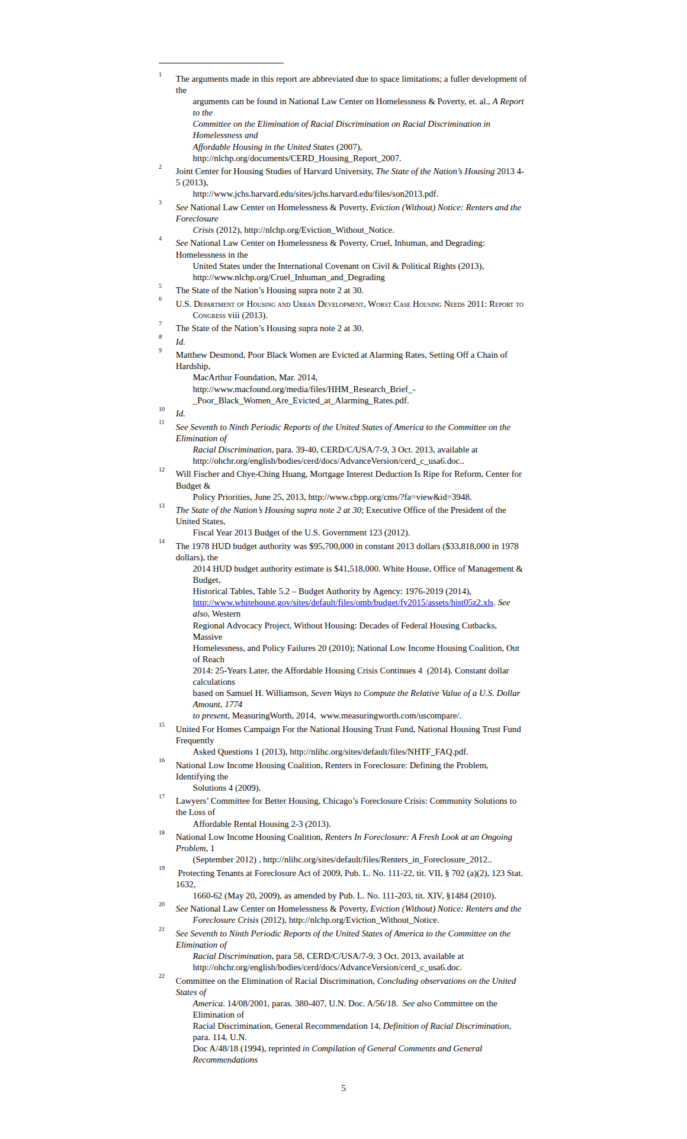1 The arguments made in this report are abbreviated due to space limitations; a fuller development of the arguments can be found in National Law Center on Homelessness & Poverty, et. al., A Report to the Committee on the Elimination of Racial Discrimination on Racial Discrimination in Homelessness and Affordable Housing in the United States (2007), http://nlchp.org/documents/CERD_Housing_Report_2007.
2 Joint Center for Housing Studies of Harvard University, The State of the Nation’s Housing 2013 4-5 (2013), http://www.jchs.harvard.edu/sites/jchs.harvard.edu/files/son2013.pdf.
3 See National Law Center on Homelessness & Poverty, Eviction (Without) Notice: Renters and the Foreclosure Crisis (2012), http://nlchp.org/Eviction_Without_Notice.
4 See National Law Center on Homelessness & Poverty, Cruel, Inhuman, and Degrading: Homelessness in the United States under the International Covenant on Civil & Political Rights (2013), http://www.nlchp.org/Cruel_Inhuman_and_Degrading
5 The State of the Nation’s Housing supra note 2 at 30.
6 U.S. Department of Housing and Urban Development, Worst Case Housing Needs 2011: Report to Congress viii (2013).
7 The State of the Nation’s Housing supra note 2 at 30.
8 Id.
9 Matthew Desmond, Poor Black Women are Evicted at Alarming Rates, Setting Off a Chain of Hardship, MacArthur Foundation, Mar. 2014, http://www.macfound.org/media/files/HHM_Research_Brief_- _Poor_Black_Women_Are_Evicted_at_Alarming_Rates.pdf.
10 Id.
11 See Seventh to Ninth Periodic Reports of the United States of America to the Committee on the Elimination of Racial Discrimination, para. 39-40, CERD/C/USA/7-9, 3 Oct. 2013, available at http://ohchr.org/english/bodies/cerd/docs/AdvanceVersion/cerd_c_usa6.doc..
12 Will Fischer and Chye-Ching Huang, Mortgage Interest Deduction Is Ripe for Reform, Center for Budget & Policy Priorities, June 25, 2013, http://www.cbpp.org/cms/?fa=view&id=3948.
13 The State of the Nation’s Housing supra note 2 at 30; Executive Office of the President of the United States, Fiscal Year 2013 Budget of the U.S. Government 123 (2012).
14 The 1978 HUD budget authority was $95,700,000 in constant 2013 dollars ($33,818,000 in 1978 dollars), the 2014 HUD budget authority estimate is $41,518,000. White House, Office of Management & Budget, Historical Tables, Table 5.2 – Budget Authority by Agency: 1976-2019 (2014), http://www.whitehouse.gov/sites/default/files/omb/budget/fy2015/assets/hist05z2.xls. See also, Western Regional Advocacy Project, Without Housing: Decades of Federal Housing Cutbacks, Massive Homelessness, and Policy Failures 20 (2010); National Low Income Housing Coalition, Out of Reach 2014: 25-Years Later, the Affordable Housing Crisis Continues 4 (2014). Constant dollar calculations based on Samuel H. Williamson, Seven Ways to Compute the Relative Value of a U.S. Dollar Amount, 1774 to present, MeasuringWorth, 2014, www.measuringworth.com/uscompare/.
15 United For Homes Campaign For the National Housing Trust Fund, National Housing Trust Fund Frequently Asked Questions 1 (2013), http://nlihc.org/sites/default/files/NHTF_FAQ.pdf.
16 National Low Income Housing Coalition, Renters in Foreclosure: Defining the Problem, Identifying the Solutions 4 (2009).
17 Lawyers’ Committee for Better Housing, Chicago’s Foreclosure Crisis: Community Solutions to the Loss of Affordable Rental Housing 2-3 (2013).
18 National Low Income Housing Coalition, Renters In Foreclosure: A Fresh Look at an Ongoing Problem, 1 (September 2012) , http://nlihc.org/sites/default/files/Renters_in_Foreclosure_2012..
19 Protecting Tenants at Foreclosure Act of 2009, Pub. L. No. 111-22, tit. VII, § 702 (a)(2), 123 Stat. 1632, 1660-62 (May 20, 2009), as amended by Pub. L. No. 111-203, tit. XIV, §1484 (2010).
20 See National Law Center on Homelessness & Poverty, Eviction (Without) Notice: Renters and the Foreclosure Crisis (2012), http://nlchp.org/Eviction_Without_Notice.
21 See Seventh to Ninth Periodic Reports of the United States of America to the Committee on the Elimination of Racial Discrimination, para 58, CERD/C/USA/7-9, 3 Oct. 2013, available at http://ohchr.org/english/bodies/cerd/docs/AdvanceVersion/cerd_c_usa6.doc.
22 Committee on the Elimination of Racial Discrimination, Concluding observations on the United States of America. 14/08/2001, paras. 380-407, U.N. Doc. A/56/18. See also Committee on the Elimination of Racial Discrimination, General Recommendation 14, Definition of Racial Discrimination, para. 114, U.N. Doc A/48/18 (1994), reprinted in Compilation of General Comments and General Recommendations
5